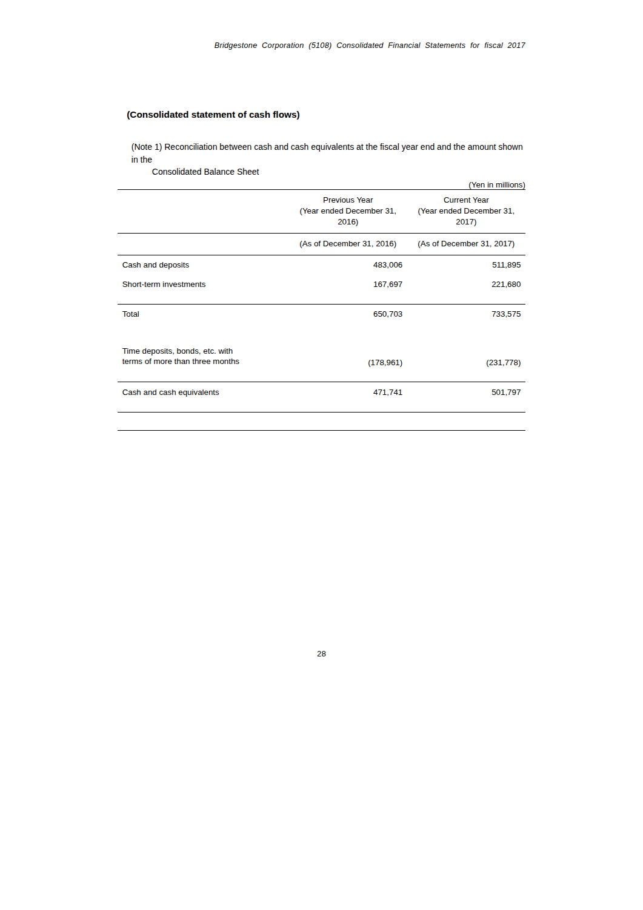Bridgestone Corporation (5108) Consolidated Financial Statements for fiscal 2017
(Consolidated statement of cash flows)
(Note 1) Reconciliation between cash and cash equivalents at the fiscal year end and the amount shown in the Consolidated Balance Sheet
(Yen in millions)
| | Previous Year (Year ended December 31, 2016) | Current Year (Year ended December 31, 2017) |
| --- | --- | --- |
| | (As of December 31, 2016) | (As of December 31, 2017) |
| Cash and deposits | 483,006 | 511,895 |
| Short-term investments | 167,697 | 221,680 |
| Total | 650,703 | 733,575 |
| Time deposits, bonds, etc. with terms of more than three months | (178,961) | (231,778) |
| Cash and cash equivalents | 471,741 | 501,797 |
28